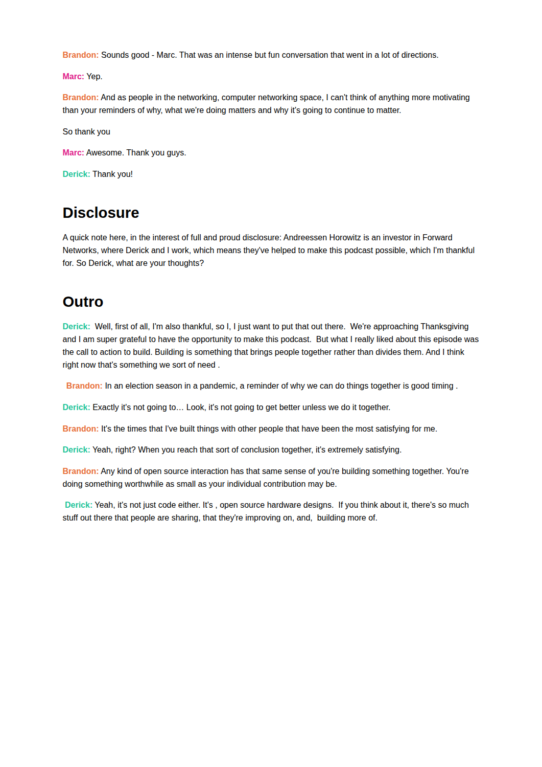Brandon: Sounds good - Marc. That was an intense but fun conversation that went in a lot of directions.
Marc: Yep.
Brandon: And as people in the networking, computer networking space, I can't think of anything more motivating than your reminders of why, what we're doing matters and why it's going to continue to matter.
So thank you
Marc: Awesome. Thank you guys.
Derick: Thank you!
Disclosure
A quick note here, in the interest of full and proud disclosure: Andreessen Horowitz is an investor in Forward Networks, where Derick and I work, which means they've helped to make this podcast possible, which I'm thankful for. So Derick, what are your thoughts?
Outro
Derick: Well, first of all, I'm also thankful, so I, I just want to put that out there. We're approaching Thanksgiving and I am super grateful to have the opportunity to make this podcast. But what I really liked about this episode was the call to action to build. Building is something that brings people together rather than divides them. And I think right now that's something we sort of need .
Brandon: In an election season in a pandemic, a reminder of why we can do things together is good timing .
Derick: Exactly it's not going to… Look, it's not going to get better unless we do it together.
Brandon: It's the times that I've built things with other people that have been the most satisfying for me.
Derick: Yeah, right? When you reach that sort of conclusion together, it's extremely satisfying.
Brandon: Any kind of open source interaction has that same sense of you're building something together. You're doing something worthwhile as small as your individual contribution may be.
Derick: Yeah, it's not just code either. It's , open source hardware designs. If you think about it, there's so much stuff out there that people are sharing, that they're improving on, and, building more of.